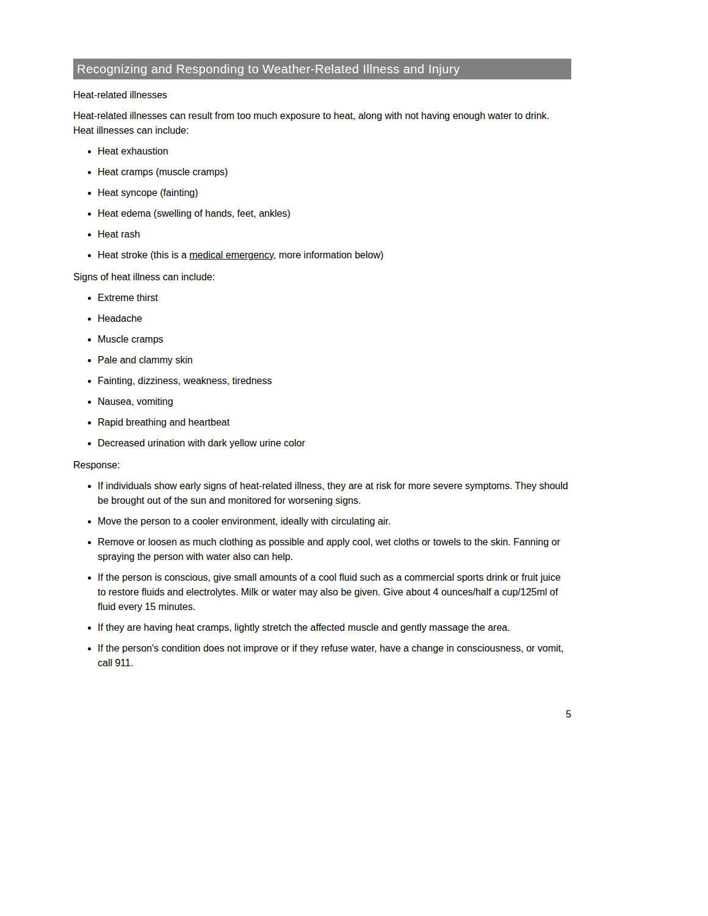Recognizing and Responding to Weather-Related Illness and Injury
Heat-related illnesses
Heat-related illnesses can result from too much exposure to heat, along with not having enough water to drink. Heat illnesses can include:
Heat exhaustion
Heat cramps (muscle cramps)
Heat syncope (fainting)
Heat edema (swelling of hands, feet, ankles)
Heat rash
Heat stroke (this is a medical emergency, more information below)
Signs of heat illness can include:
Extreme thirst
Headache
Muscle cramps
Pale and clammy skin
Fainting, dizziness, weakness, tiredness
Nausea, vomiting
Rapid breathing and heartbeat
Decreased urination with dark yellow urine color
Response:
If individuals show early signs of heat-related illness, they are at risk for more severe symptoms. They should be brought out of the sun and monitored for worsening signs.
Move the person to a cooler environment, ideally with circulating air.
Remove or loosen as much clothing as possible and apply cool, wet cloths or towels to the skin. Fanning or spraying the person with water also can help.
If the person is conscious, give small amounts of a cool fluid such as a commercial sports drink or fruit juice to restore fluids and electrolytes. Milk or water may also be given. Give about 4 ounces/half a cup/125ml of fluid every 15 minutes.
If they are having heat cramps, lightly stretch the affected muscle and gently massage the area.
If the person's condition does not improve or if they refuse water, have a change in consciousness, or vomit, call 911.
5